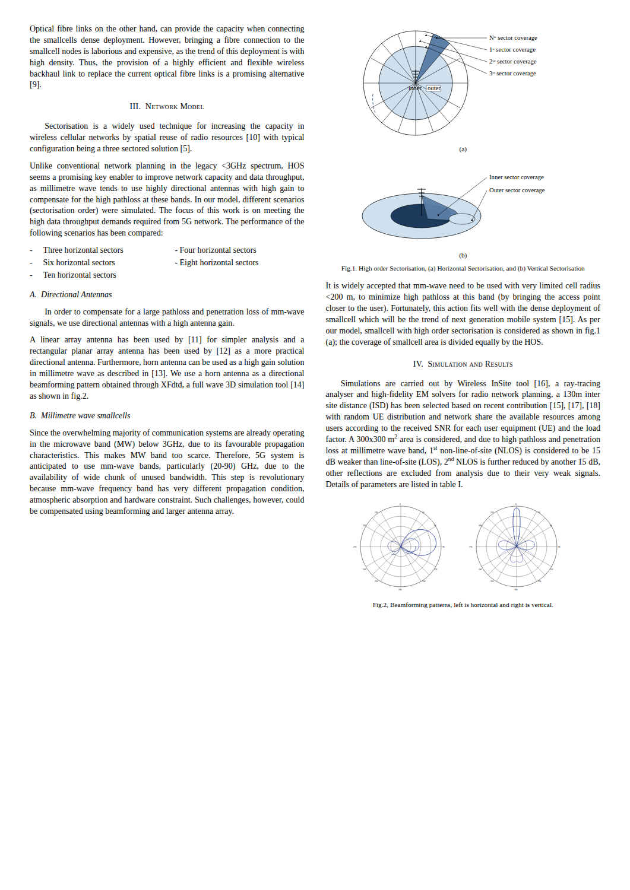Optical fibre links on the other hand, can provide the capacity when connecting the smallcells dense deployment. However, bringing a fibre connection to the smallcell nodes is laborious and expensive, as the trend of this deployment is with high density. Thus, the provision of a highly efficient and flexible wireless backhaul link to replace the current optical fibre links is a promising alternative [9].
III. Network Model
Sectorisation is a widely used technique for increasing the capacity in wireless cellular networks by spatial reuse of radio resources [10] with typical configuration being a three sectored solution [5].
Unlike conventional network planning in the legacy <3GHz spectrum, HOS seems a promising key enabler to improve network capacity and data throughput, as millimetre wave tends to use highly directional antennas with high gain to compensate for the high pathloss at these bands. In our model, different scenarios (sectorisation order) were simulated. The focus of this work is on meeting the high data throughput demands required from 5G network. The performance of the following scenarios has been compared:
-Three horizontal sectors- Four horizontal sectors
-Six horizontal sectors- Eight horizontal sectors
-Ten horizontal sectors
A. Directional Antennas
In order to compensate for a large pathloss and penetration loss of mm-wave signals, we use directional antennas with a high antenna gain.
A linear array antenna has been used by [11] for simpler analysis and a rectangular planar array antenna has been used by [12] as a more practical directional antenna. Furthermore, horn antenna can be used as a high gain solution in millimetre wave as described in [13]. We use a horn antenna as a directional beamforming pattern obtained through XFdtd, a full wave 3D simulation tool [14] as shown in fig.2.
B. Millimetre wave smallcells
Since the overwhelming majority of communication systems are already operating in the microwave band (MW) below 3GHz, due to its favourable propagation characteristics. This makes MW band too scarce. Therefore, 5G system is anticipated to use mm-wave bands, particularly (20-90) GHz, due to the availability of wide chunk of unused bandwidth. This step is revolutionary because mm-wave frequency band has very different propagation condition, atmospheric absorption and hardware constraint. Such challenges, however, could be compensated using beamforming and larger antenna array.
inner outer Nth sector coverage 1st sector coverage 2nd sector coverage 3rd sector coverage
(a)
Inner sector coverage Outer sector coverage
(b)
Fig.1. High order Sectorisation, (a) Horizontal Sectorisation, and (b) Vertical Sectorisation
It is widely accepted that mm-wave need to be used with very limited cell radius <200 m, to minimize high pathloss at this band (by bringing the access point closer to the user). Fortunately, this action fits well with the dense deployment of smallcell which will be the trend of next generation mobile system [15]. As per our model, smallcell with high order sectorisation is considered as shown in fig.1 (a); the coverage of smallcell area is divided equally by the HOS.
IV. Simulation and Results
Simulations are carried out by Wireless InSite tool [16], a ray-tracing analyser and high-fidelity EM solvers for radio network planning, a 130m inter site distance (ISD) has been selected based on recent contribution [15], [17], [18] with random UE distribution and network share the available resources among users according to the received SNR for each user equipment (UE) and the load factor. A 300x300 m2 area is considered, and due to high pathloss and penetration loss at millimetre wave band, 1st non-line-of-site (NLOS) is considered to be 15 dB weaker than line-of-site (LOS), 2nd NLOS is further reduced by another 15 dB, other reflections are excluded from analysis due to their very weak signals. Details of parameters are listed in table I.
0 90 180 270 30 60 120 150 210 240 300 330 0 90 180 270 30 60 120 150 210 240 300 330
Fig.2, Beamforming patterns, left is horizontal and right is vertical.